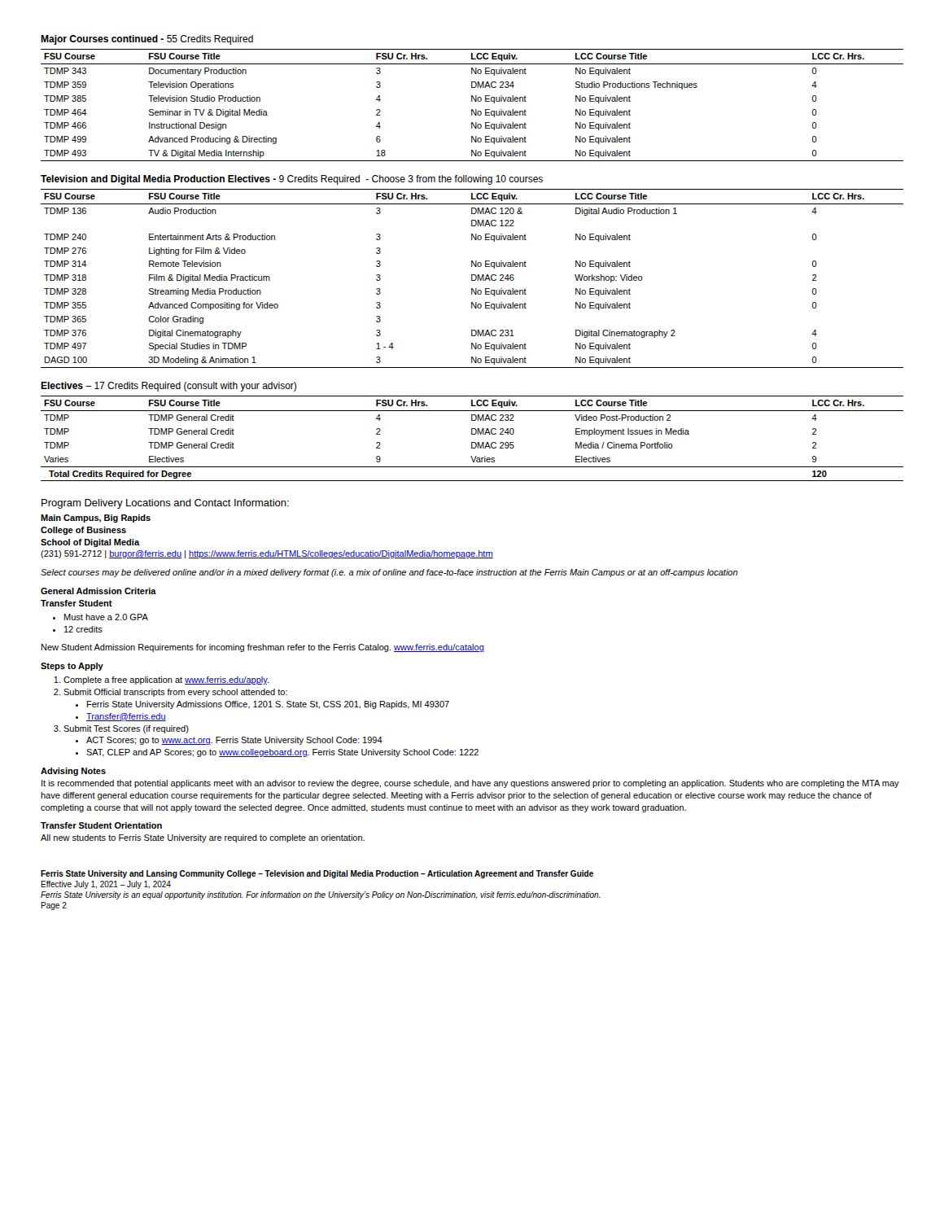Major Courses continued - 55 Credits Required
| FSU Course | FSU Course Title | FSU Cr. Hrs. | LCC Equiv. | LCC Course Title | LCC Cr. Hrs. |
| --- | --- | --- | --- | --- | --- |
| TDMP 343 | Documentary Production | 3 | No Equivalent | No Equivalent | 0 |
| TDMP 359 | Television Operations | 3 | DMAC 234 | Studio Productions Techniques | 4 |
| TDMP 385 | Television Studio Production | 4 | No Equivalent | No Equivalent | 0 |
| TDMP 464 | Seminar in TV & Digital Media | 2 | No Equivalent | No Equivalent | 0 |
| TDMP 466 | Instructional Design | 4 | No Equivalent | No Equivalent | 0 |
| TDMP 499 | Advanced Producing & Directing | 6 | No Equivalent | No Equivalent | 0 |
| TDMP 493 | TV & Digital Media Internship | 18 | No Equivalent | No Equivalent | 0 |
Television and Digital Media Production Electives - 9 Credits Required - Choose 3 from the following 10 courses
| FSU Course | FSU Course Title | FSU Cr. Hrs. | LCC Equiv. | LCC Course Title | LCC Cr. Hrs. |
| --- | --- | --- | --- | --- | --- |
| TDMP 136 | Audio Production | 3 | DMAC 120 & DMAC 122 | Digital Audio Production 1 | 4 |
| TDMP 240 | Entertainment Arts & Production | 3 | No Equivalent | No Equivalent | 0 |
| TDMP 276 | Lighting for Film & Video | 3 | | | |
| TDMP 314 | Remote Television | 3 | No Equivalent | No Equivalent | 0 |
| TDMP 318 | Film & Digital Media Practicum | 3 | DMAC 246 | Workshop: Video | 2 |
| TDMP 328 | Streaming Media Production | 3 | No Equivalent | No Equivalent | 0 |
| TDMP 355 | Advanced Compositing for Video | 3 | No Equivalent | No Equivalent | 0 |
| TDMP 365 | Color Grading | 3 | | | |
| TDMP 376 | Digital Cinematography | 3 | DMAC 231 | Digital Cinematography 2 | 4 |
| TDMP 497 | Special Studies in TDMP | 1 - 4 | No Equivalent | No Equivalent | 0 |
| DAGD 100 | 3D Modeling & Animation 1 | 3 | No Equivalent | No Equivalent | 0 |
Electives – 17 Credits Required (consult with your advisor)
| FSU Course | FSU Course Title | FSU Cr. Hrs. | LCC Equiv. | LCC Course Title | LCC Cr. Hrs. |
| --- | --- | --- | --- | --- | --- |
| TDMP | TDMP General Credit | 4 | DMAC 232 | Video Post-Production 2 | 4 |
| TDMP | TDMP General Credit | 2 | DMAC 240 | Employment Issues in Media | 2 |
| TDMP | TDMP General Credit | 2 | DMAC 295 | Media / Cinema Portfolio | 2 |
| Varies | Electives | 9 | Varies | Electives | 9 |
| Total Credits Required for Degree | 120 |
Program Delivery Locations and Contact Information:
Main Campus, Big Rapids
College of Business
School of Digital Media
(231) 591-2712 | burgor@ferris.edu | https://www.ferris.edu/HTMLS/colleges/educatio/DigitalMedia/homepage.htm
Select courses may be delivered online and/or in a mixed delivery format (i.e. a mix of online and face-to-face instruction at the Ferris Main Campus or at an off-campus location
General Admission Criteria
Transfer Student
Must have a 2.0 GPA
12 credits
New Student Admission Requirements for incoming freshman refer to the Ferris Catalog. www.ferris.edu/catalog
Steps to Apply
Complete a free application at www.ferris.edu/apply.
Submit Official transcripts from every school attended to:
Ferris State University Admissions Office, 1201 S. State St, CSS 201, Big Rapids, MI 49307
Transfer@ferris.edu
Submit Test Scores (if required)
ACT Scores; go to www.act.org. Ferris State University School Code: 1994
SAT, CLEP and AP Scores; go to www.collegeboard.org. Ferris State University School Code: 1222
Advising Notes
It is recommended that potential applicants meet with an advisor to review the degree, course schedule, and have any questions answered prior to completing an application. Students who are completing the MTA may have different general education course requirements for the particular degree selected. Meeting with a Ferris advisor prior to the selection of general education or elective course work may reduce the chance of completing a course that will not apply toward the selected degree. Once admitted, students must continue to meet with an advisor as they work toward graduation.
Transfer Student Orientation
All new students to Ferris State University are required to complete an orientation.
Ferris State University and Lansing Community College – Television and Digital Media Production – Articulation Agreement and Transfer Guide
Effective July 1, 2021 – July 1, 2024
Ferris State University is an equal opportunity institution. For information on the University’s Policy on Non-Discrimination, visit ferris.edu/non-discrimination.
Page 2